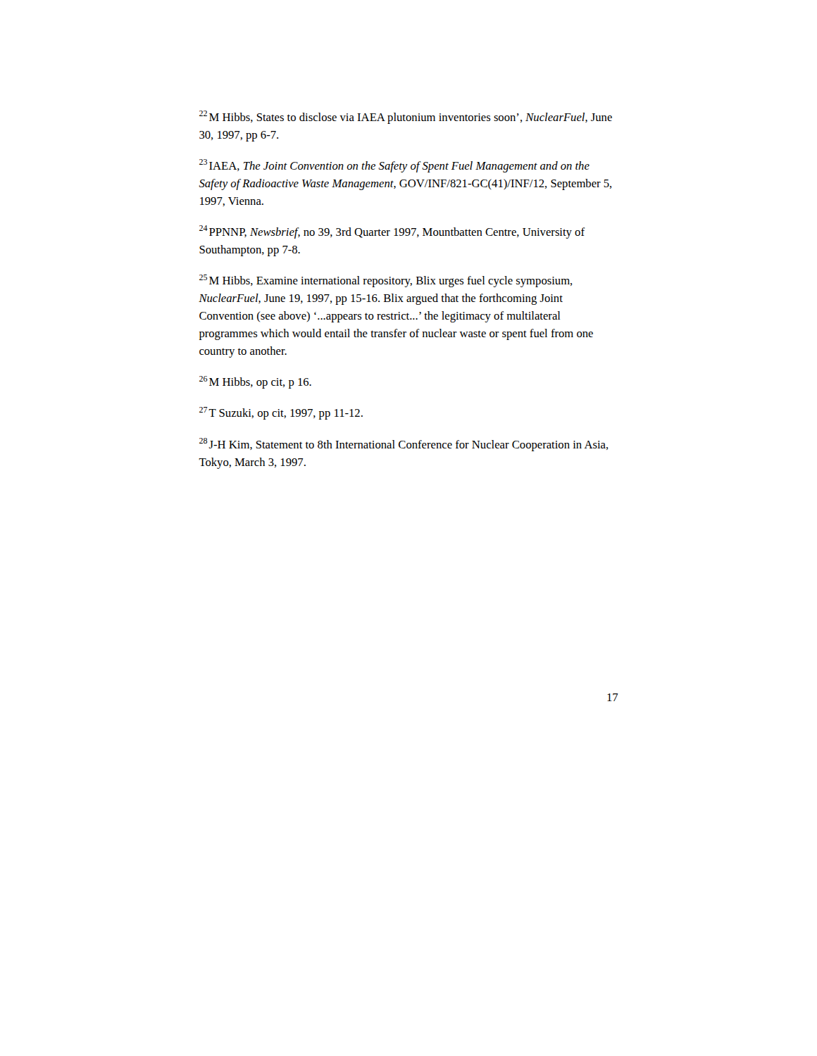22M Hibbs, States to disclose via IAEA plutonium inventories soon’, NuclearFuel, June 30, 1997, pp 6-7.
23IAEA, The Joint Convention on the Safety of Spent Fuel Management and on the Safety of Radioactive Waste Management, GOV/INF/821-GC(41)/INF/12, September 5, 1997, Vienna.
24PPNNP, Newsbrief, no 39, 3rd Quarter 1997, Mountbatten Centre, University of Southampton, pp 7-8.
25M Hibbs, Examine international repository, Blix urges fuel cycle symposium, NuclearFuel, June 19, 1997, pp 15-16. Blix argued that the forthcoming Joint Convention (see above) ‘...appears to restrict...’ the legitimacy of multilateral programmes which would entail the transfer of nuclear waste or spent fuel from one country to another.
26M Hibbs, op cit, p 16.
27T Suzuki, op cit, 1997, pp 11-12.
28J-H Kim, Statement to 8th International Conference for Nuclear Cooperation in Asia, Tokyo, March 3, 1997.
17